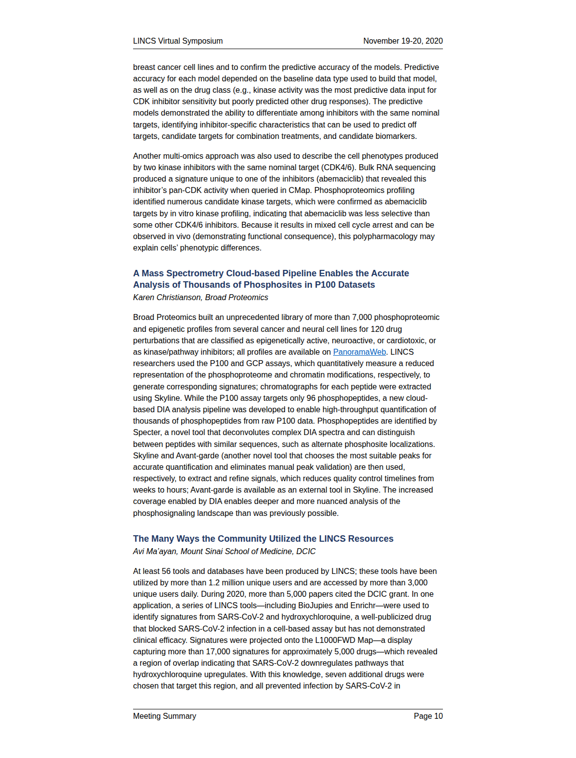LINCS Virtual Symposium
November 19-20, 2020
breast cancer cell lines and to confirm the predictive accuracy of the models. Predictive accuracy for each model depended on the baseline data type used to build that model, as well as on the drug class (e.g., kinase activity was the most predictive data input for CDK inhibitor sensitivity but poorly predicted other drug responses). The predictive models demonstrated the ability to differentiate among inhibitors with the same nominal targets, identifying inhibitor-specific characteristics that can be used to predict off targets, candidate targets for combination treatments, and candidate biomarkers.
Another multi-omics approach was also used to describe the cell phenotypes produced by two kinase inhibitors with the same nominal target (CDK4/6). Bulk RNA sequencing produced a signature unique to one of the inhibitors (abemaciclib) that revealed this inhibitor’s pan-CDK activity when queried in CMap. Phosphoproteomics profiling identified numerous candidate kinase targets, which were confirmed as abemaciclib targets by in vitro kinase profiling, indicating that abemaciclib was less selective than some other CDK4/6 inhibitors. Because it results in mixed cell cycle arrest and can be observed in vivo (demonstrating functional consequence), this polypharmacology may explain cells’ phenotypic differences.
A Mass Spectrometry Cloud-based Pipeline Enables the Accurate Analysis of Thousands of Phosphosites in P100 Datasets
Karen Christianson, Broad Proteomics
Broad Proteomics built an unprecedented library of more than 7,000 phosphoproteomic and epigenetic profiles from several cancer and neural cell lines for 120 drug perturbations that are classified as epigenetically active, neuroactive, or cardiotoxic, or as kinase/pathway inhibitors; all profiles are available on PanoramaWeb. LINCS researchers used the P100 and GCP assays, which quantitatively measure a reduced representation of the phosphoproteome and chromatin modifications, respectively, to generate corresponding signatures; chromatographs for each peptide were extracted using Skyline. While the P100 assay targets only 96 phosphopeptides, a new cloud-based DIA analysis pipeline was developed to enable high-throughput quantification of thousands of phosphopeptides from raw P100 data. Phosphopeptides are identified by Specter, a novel tool that deconvolutes complex DIA spectra and can distinguish between peptides with similar sequences, such as alternate phosphosite localizations. Skyline and Avant-garde (another novel tool that chooses the most suitable peaks for accurate quantification and eliminates manual peak validation) are then used, respectively, to extract and refine signals, which reduces quality control timelines from weeks to hours; Avant-garde is available as an external tool in Skyline. The increased coverage enabled by DIA enables deeper and more nuanced analysis of the phosphosignaling landscape than was previously possible.
The Many Ways the Community Utilized the LINCS Resources
Avi Ma’ayan, Mount Sinai School of Medicine, DCIC
At least 56 tools and databases have been produced by LINCS; these tools have been utilized by more than 1.2 million unique users and are accessed by more than 3,000 unique users daily. During 2020, more than 5,000 papers cited the DCIC grant. In one application, a series of LINCS tools—including BioJupies and Enrichr—were used to identify signatures from SARS-CoV-2 and hydroxychloroquine, a well-publicized drug that blocked SARS-CoV-2 infection in a cell-based assay but has not demonstrated clinical efficacy. Signatures were projected onto the L1000FWD Map—a display capturing more than 17,000 signatures for approximately 5,000 drugs—which revealed a region of overlap indicating that SARS-CoV-2 downregulates pathways that hydroxychloroquine upregulates. With this knowledge, seven additional drugs were chosen that target this region, and all prevented infection by SARS-CoV-2 in
Meeting Summary
Page 10